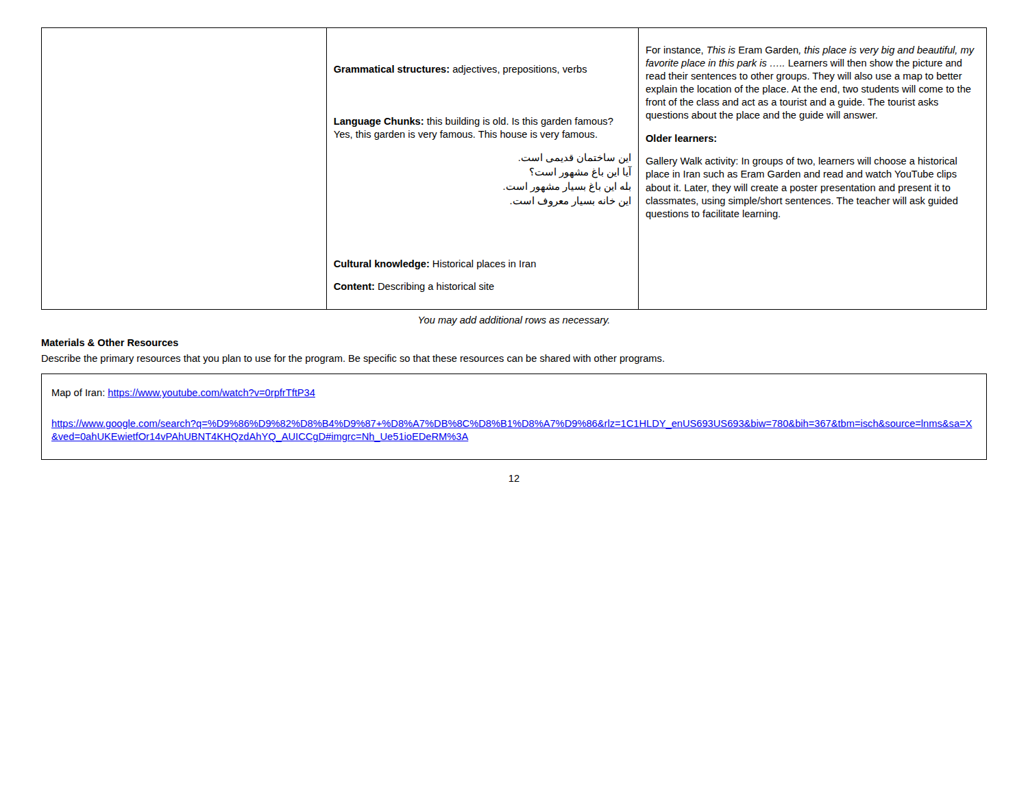| | Grammatical structures: adjectives, prepositions, verbs Language Chunks: this building is old. Is this garden famous? Yes, this garden is very famous. This house is very famous. این ساختمان قدیمی است. آیا این باغ مشهور است؟ بله این باغ بسیار مشهور است. این خانه بسیار معروف است. Cultural knowledge: Historical places in Iran Content: Describing a historical site | For instance, This is Eram Garden , this place is very big and beautiful, my favorite place in this park is ….. Learners will then show the picture and read their sentences to other groups. They will also use a map to better explain the location of the place. At the end, two students will come to the front of the class and act as a tourist and a guide. The tourist asks questions about the place and the guide will answer. Older learners: Gallery Walk activity: In groups of two, learners will choose a historical place in Iran such as Eram Garden and read and watch YouTube clips about it. Later, they will create a poster presentation and present it to classmates, using simple/short sentences. The teacher will ask guided questions to facilitate learning. |
You may add additional rows as necessary.
Materials & Other Resources
Describe the primary resources that you plan to use for the program. Be specific so that these resources can be shared with other programs.
Map of Iran: https://www.youtube.com/watch?v=0rpfrTftP34
https://www.google.com/search?q=%D9%86%D9%82%D8%B4%D9%87+%D8%A7%DB%8C%D8%B1%D8%A7%D9%86&rlz=1C1HLDY_enUS693US693&biw=780&bih=367&tbm=isch&source=lnms&sa=X&ved=0ahUKEwietfOr14vPAhUBNT4KHQzdAhYQ_AUICCgD#imgrc=Nh_Ue51ioEDeRM%3A
12